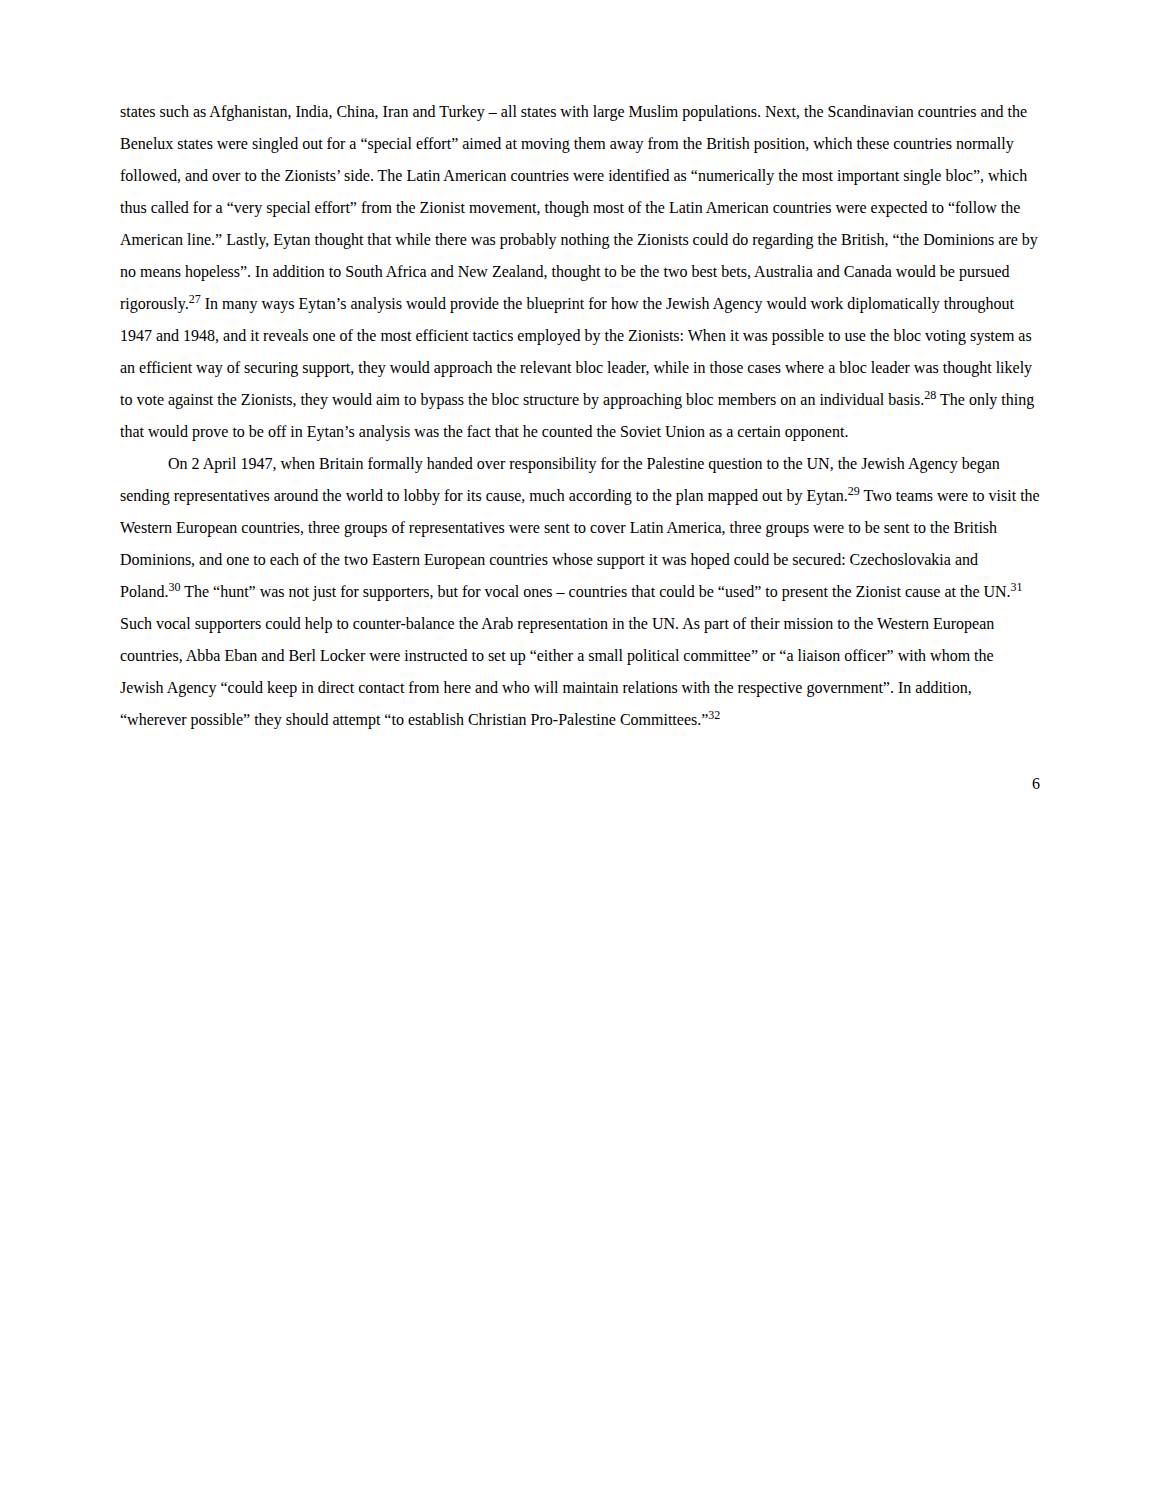states such as Afghanistan, India, China, Iran and Turkey – all states with large Muslim populations. Next, the Scandinavian countries and the Benelux states were singled out for a “special effort” aimed at moving them away from the British position, which these countries normally followed, and over to the Zionists’ side. The Latin American countries were identified as “numerically the most important single bloc”, which thus called for a “very special effort” from the Zionist movement, though most of the Latin American countries were expected to “follow the American line.” Lastly, Eytan thought that while there was probably nothing the Zionists could do regarding the British, “the Dominions are by no means hopeless”. In addition to South Africa and New Zealand, thought to be the two best bets, Australia and Canada would be pursued rigorously.27 In many ways Eytan’s analysis would provide the blueprint for how the Jewish Agency would work diplomatically throughout 1947 and 1948, and it reveals one of the most efficient tactics employed by the Zionists: When it was possible to use the bloc voting system as an efficient way of securing support, they would approach the relevant bloc leader, while in those cases where a bloc leader was thought likely to vote against the Zionists, they would aim to bypass the bloc structure by approaching bloc members on an individual basis.28 The only thing that would prove to be off in Eytan’s analysis was the fact that he counted the Soviet Union as a certain opponent.
On 2 April 1947, when Britain formally handed over responsibility for the Palestine question to the UN, the Jewish Agency began sending representatives around the world to lobby for its cause, much according to the plan mapped out by Eytan.29 Two teams were to visit the Western European countries, three groups of representatives were sent to cover Latin America, three groups were to be sent to the British Dominions, and one to each of the two Eastern European countries whose support it was hoped could be secured: Czechoslovakia and Poland.30 The “hunt” was not just for supporters, but for vocal ones – countries that could be “used” to present the Zionist cause at the UN.31 Such vocal supporters could help to counter-balance the Arab representation in the UN. As part of their mission to the Western European countries, Abba Eban and Berl Locker were instructed to set up “either a small political committee” or “a liaison officer” with whom the Jewish Agency “could keep in direct contact from here and who will maintain relations with the respective government”. In addition, “wherever possible” they should attempt “to establish Christian Pro-Palestine Committees.”32
6